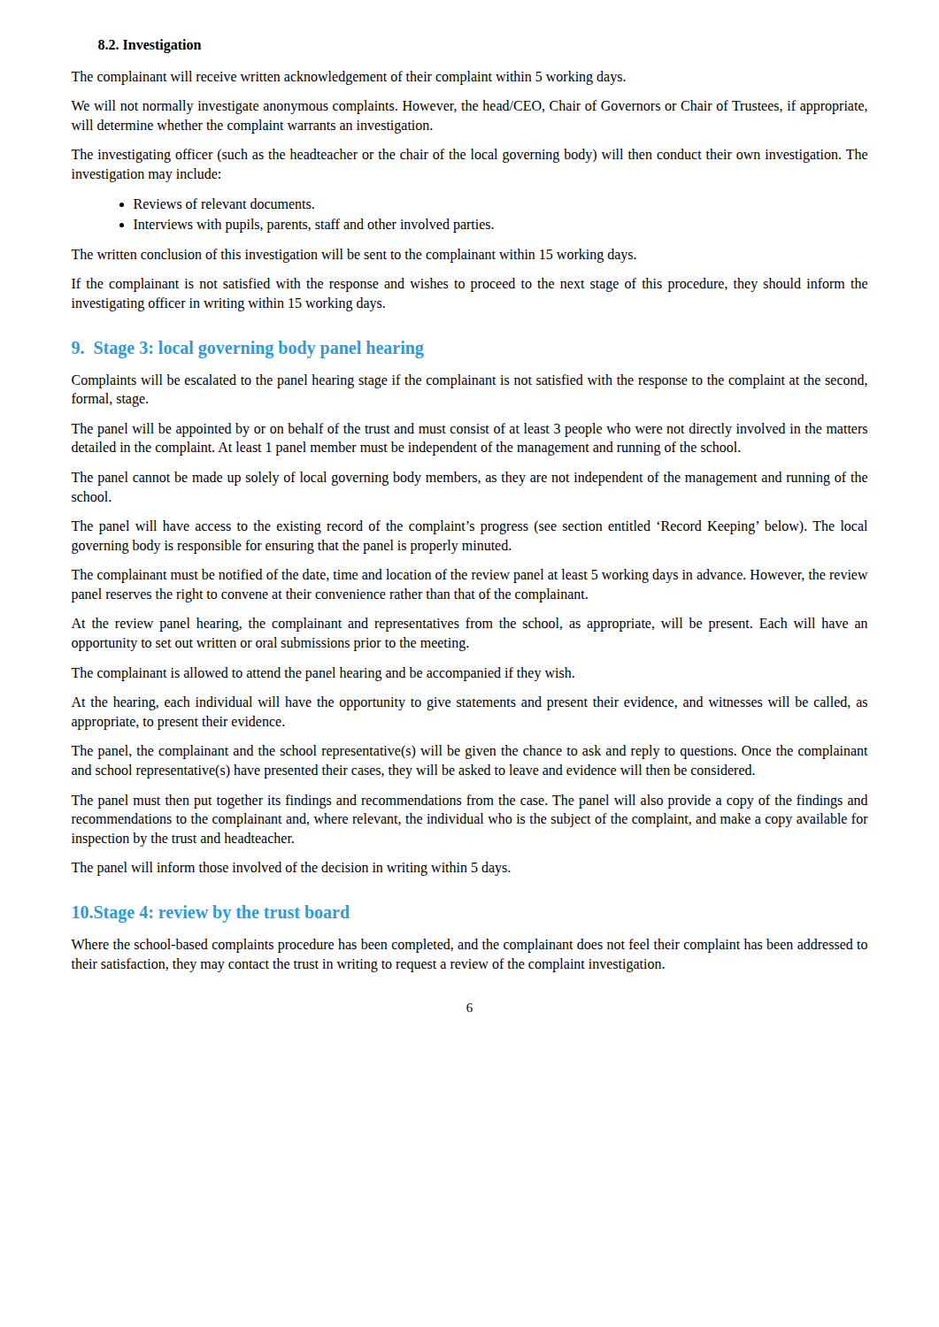8.2. Investigation
The complainant will receive written acknowledgement of their complaint within 5 working days.
We will not normally investigate anonymous complaints. However, the head/CEO, Chair of Governors or Chair of Trustees, if appropriate, will determine whether the complaint warrants an investigation.
The investigating officer (such as the headteacher or the chair of the local governing body) will then conduct their own investigation. The investigation may include:
Reviews of relevant documents.
Interviews with pupils, parents, staff and other involved parties.
The written conclusion of this investigation will be sent to the complainant within 15 working days.
If the complainant is not satisfied with the response and wishes to proceed to the next stage of this procedure, they should inform the investigating officer in writing within 15 working days.
9. Stage 3: local governing body panel hearing
Complaints will be escalated to the panel hearing stage if the complainant is not satisfied with the response to the complaint at the second, formal, stage.
The panel will be appointed by or on behalf of the trust and must consist of at least 3 people who were not directly involved in the matters detailed in the complaint. At least 1 panel member must be independent of the management and running of the school.
The panel cannot be made up solely of local governing body members, as they are not independent of the management and running of the school.
The panel will have access to the existing record of the complaint’s progress (see section entitled ‘Record Keeping’ below). The local governing body is responsible for ensuring that the panel is properly minuted.
The complainant must be notified of the date, time and location of the review panel at least 5 working days in advance. However, the review panel reserves the right to convene at their convenience rather than that of the complainant.
At the review panel hearing, the complainant and representatives from the school, as appropriate, will be present. Each will have an opportunity to set out written or oral submissions prior to the meeting.
The complainant is allowed to attend the panel hearing and be accompanied if they wish.
At the hearing, each individual will have the opportunity to give statements and present their evidence, and witnesses will be called, as appropriate, to present their evidence.
The panel, the complainant and the school representative(s) will be given the chance to ask and reply to questions. Once the complainant and school representative(s) have presented their cases, they will be asked to leave and evidence will then be considered.
The panel must then put together its findings and recommendations from the case. The panel will also provide a copy of the findings and recommendations to the complainant and, where relevant, the individual who is the subject of the complaint, and make a copy available for inspection by the trust and headteacher.
The panel will inform those involved of the decision in writing within 5 days.
10.Stage 4: review by the trust board
Where the school-based complaints procedure has been completed, and the complainant does not feel their complaint has been addressed to their satisfaction, they may contact the trust in writing to request a review of the complaint investigation.
6